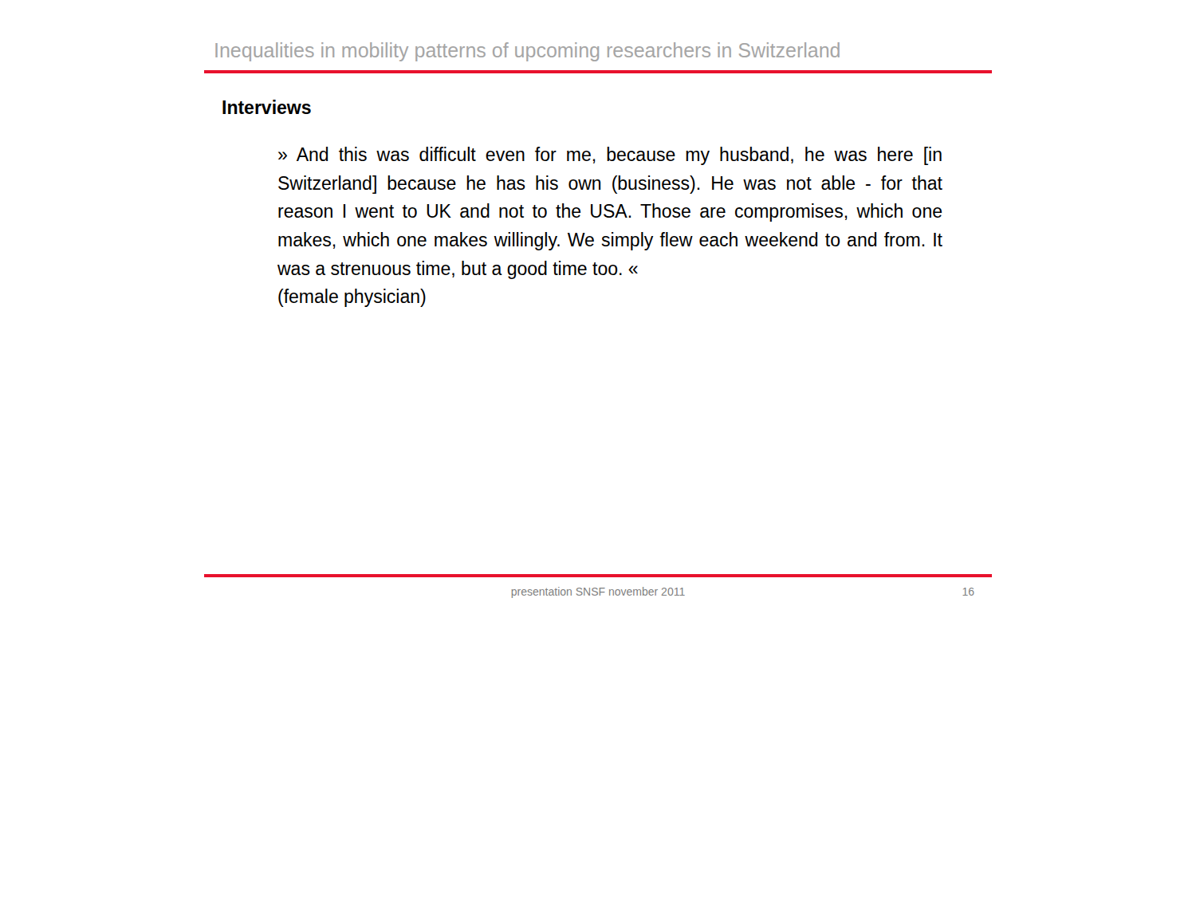Inequalities in mobility patterns of upcoming researchers in Switzerland
Interviews
» And this was difficult even for me, because my husband, he was here [in Switzerland] because he has his own (business). He was not able - for that reason I went to UK and not to the USA. Those are compromises, which one makes, which one makes willingly. We simply flew each weekend to and from. It was a strenuous time, but a good time too. «
(female physician)
presentation SNSF november 2011 16